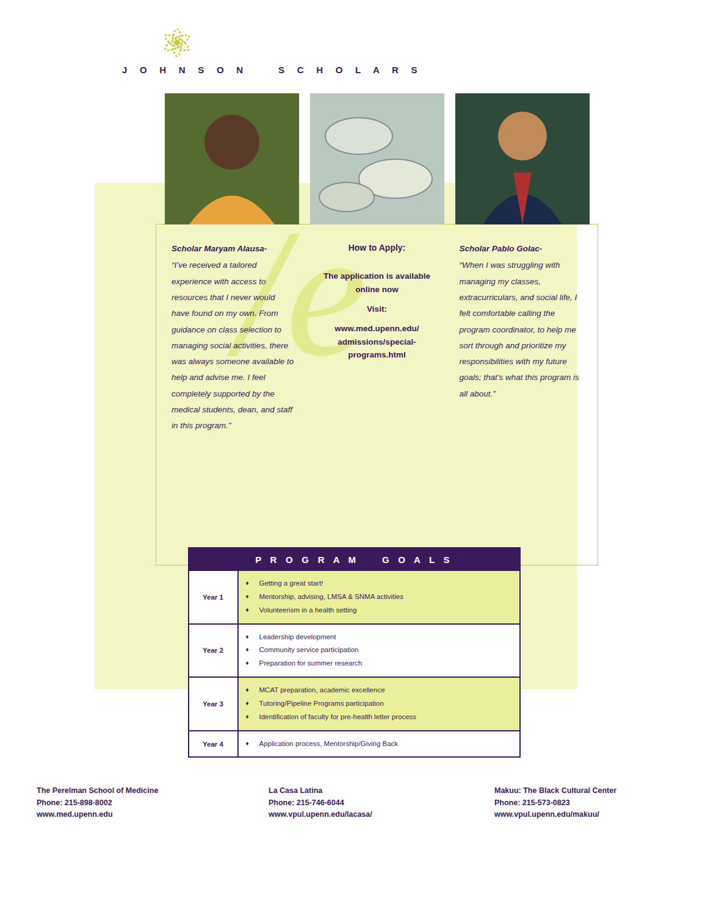J O H N S O N S C H O L A R S
/e
er
Scholar Maryam Alausa-
“I’ve received a tailored experience with access to resources that I never would have found on my own. From guidance on class selection to managing social activities, there was always someone available to help and advise me. I feel completely supported by the medical students, dean, and staff in this program.”
How to Apply:
The application is available online now
Visit:
www.med.upenn.edu/
admissions/special-
programs.html
Scholar Pablo Golac-
“When I was struggling with managing my classes, extracurriculars, and social life, I felt comfortable calling the program coordinator, to help me sort through and prioritize my responsibilities with my future goals; that’s what this program is all about.”
P R O G R A M G O A L S
| Year 1 | Getting a great start! Mentorship, advising, LMSA & SNMA activities Volunteerism in a health setting |
| Year 2 | Leadership development Community service participation Preparation for summer research |
| Year 3 | MCAT preparation, academic excellence Tutoring/Pipeline Programs participation Identification of faculty for pre-health letter process |
| Year 4 | Application process, Mentorship/Giving Back |
The Perelman School of Medicine
Phone: 215-898-8002
www.med.upenn.edu
La Casa Latina
Phone: 215-746-6044
www.vpul.upenn.edu/lacasa/
Makuu: The Black Cultural Center
Phone: 215-573-0823
www.vpul.upenn.edu/makuu/